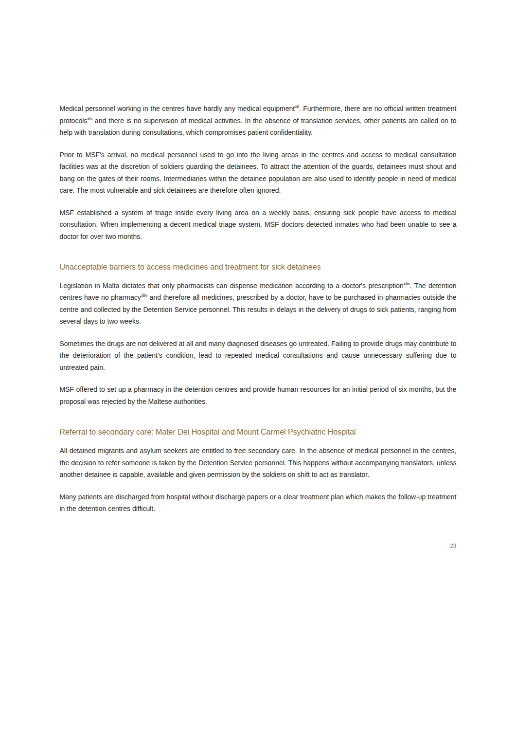Medical personnel working in the centres have hardly any medical equipmentxli. Furthermore, there are no official written treatment protocolsxlii and there is no supervision of medical activities. In the absence of translation services, other patients are called on to help with translation during consultations, which compromises patient confidentiality.
Prior to MSF's arrival, no medical personnel used to go into the living areas in the centres and access to medical consultation facilities was at the discretion of soldiers guarding the detainees. To attract the attention of the guards, detainees must shout and bang on the gates of their rooms. Intermediaries within the detainee population are also used to identify people in need of medical care. The most vulnerable and sick detainees are therefore often ignored.
MSF established a system of triage inside every living area on a weekly basis, ensuring sick people have access to medical consultation. When implementing a decent medical triage system, MSF doctors detected inmates who had been unable to see a doctor for over two months.
Unacceptable barriers to access medicines and treatment for sick detainees
Legislation in Malta dictates that only pharmacists can dispense medication according to a doctor's prescriptionxliii. The detention centres have no pharmacyxliv and therefore all medicines, prescribed by a doctor, have to be purchased in pharmacies outside the centre and collected by the Detention Service personnel. This results in delays in the delivery of drugs to sick patients, ranging from several days to two weeks.
Sometimes the drugs are not delivered at all and many diagnosed diseases go untreated. Failing to provide drugs may contribute to the deterioration of the patient's condition, lead to repeated medical consultations and cause unnecessary suffering due to untreated pain.
MSF offered to set up a pharmacy in the detention centres and provide human resources for an initial period of six months, but the proposal was rejected by the Maltese authorities.
Referral to secondary care: Mater Dei Hospital and Mount Carmel Psychiatric Hospital
All detained migrants and asylum seekers are entitled to free secondary care. In the absence of medical personnel in the centres, the decision to refer someone is taken by the Detention Service personnel. This happens without accompanying translators, unless another detainee is capable, available and given permission by the soldiers on shift to act as translator.
Many patients are discharged from hospital without discharge papers or a clear treatment plan which makes the follow-up treatment in the detention centres difficult.
23